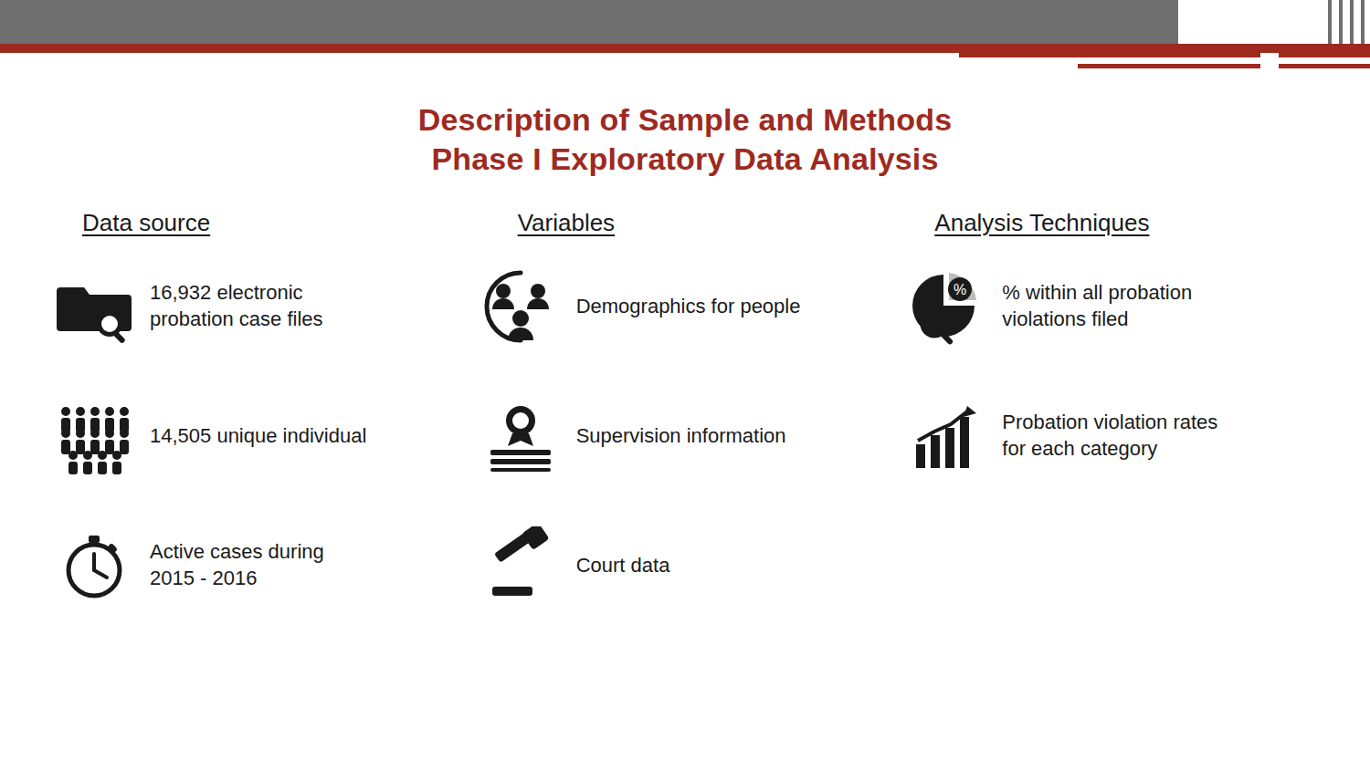Description of Sample and Methods Phase I Exploratory Data Analysis
Data source
Variables
Analysis Techniques
16,932 electronic
probation case files
Demographics for people
%
% within all probation
violations filed
14,505 unique individual
Supervision information
Probation violation rates
for each category
Active cases during
2015 - 2016
Court data